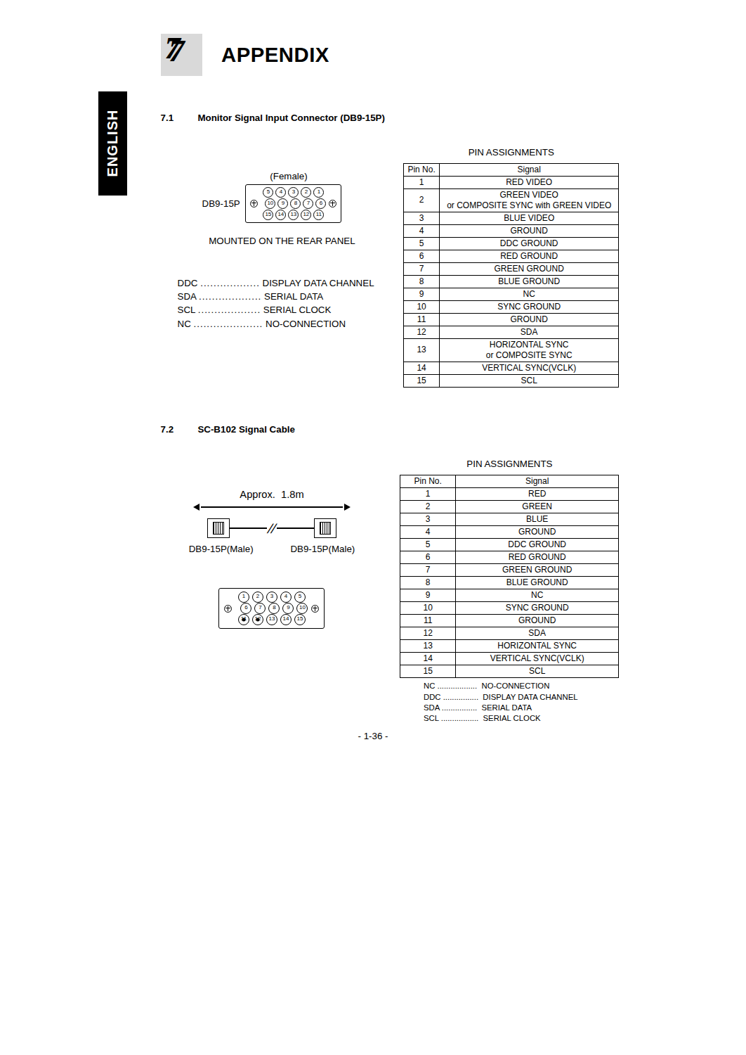ENGLISH
7 7
APPENDIX
7.1 Monitor Signal Input Connector (DB9-15P)
(Female)
DB9-15P
5
4
3
2
1
10
9
8
7
6
15
14
13
12
11
MOUNTED ON THE REAR PANEL
DDC .................. DISPLAY DATA CHANNEL
SDA ................... SERIAL DATA
SCL ................... SERIAL CLOCK
NC ..................... NO-CONNECTION
PIN ASSIGNMENTS
| Pin No. | Signal |
| --- | --- |
| 1 | RED VIDEO |
| 2 | GREEN VIDEO or COMPOSITE SYNC with GREEN VIDEO |
| 3 | BLUE VIDEO |
| 4 | GROUND |
| 5 | DDC GROUND |
| 6 | RED GROUND |
| 7 | GREEN GROUND |
| 8 | BLUE GROUND |
| 9 | NC |
| 10 | SYNC GROUND |
| 11 | GROUND |
| 12 | SDA |
| 13 | HORIZONTAL SYNC or COMPOSITE SYNC |
| 14 | VERTICAL SYNC(VCLK) |
| 15 | SCL |
7.2 SC-B102 Signal Cable
Approx. 1.8m
//
DB9-15P(Male)
DB9-15P(Male)
1
2
3
4
5
6
7
8
9
10
11
12
13
14
15
PIN ASSIGNMENTS
| Pin No. | Signal |
| --- | --- |
| 1 | RED |
| 2 | GREEN |
| 3 | BLUE |
| 4 | GROUND |
| 5 | DDC GROUND |
| 6 | RED GROUND |
| 7 | GREEN GROUND |
| 8 | BLUE GROUND |
| 9 | NC |
| 10 | SYNC GROUND |
| 11 | GROUND |
| 12 | SDA |
| 13 | HORIZONTAL SYNC |
| 14 | VERTICAL SYNC(VCLK) |
| 15 | SCL |
NC .................. NO-CONNECTION
DDC ................ DISPLAY DATA CHANNEL
SDA ................ SERIAL DATA
SCL ................. SERIAL CLOCK
- 1-36 -